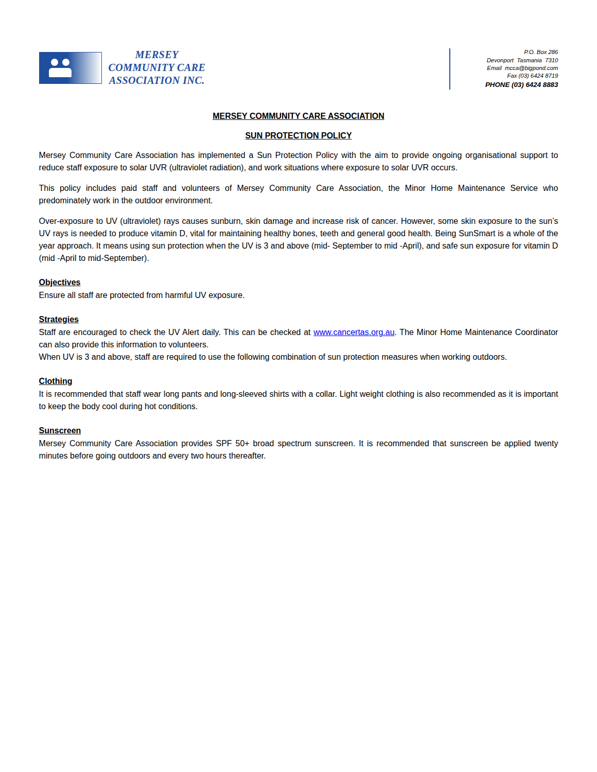MERSEY
COMMUNITY CARE
ASSOCIATION INC.
P.O. Box 286
Devonport Tasmania 7310
Email mcca@bigpond.com
Fax (03) 6424 8719
PHONE (03) 6424 8883
MERSEY COMMUNITY CARE ASSOCIATION
SUN PROTECTION POLICY
Mersey Community Care Association has implemented a Sun Protection Policy with the aim to provide ongoing organisational support to reduce staff exposure to solar UVR (ultraviolet radiation), and work situations where exposure to solar UVR occurs.
This policy includes paid staff and volunteers of Mersey Community Care Association, the Minor Home Maintenance Service who predominately work in the outdoor environment.
Over-exposure to UV (ultraviolet) rays causes sunburn, skin damage and increase risk of cancer. However, some skin exposure to the sun’s UV rays is needed to produce vitamin D, vital for maintaining healthy bones, teeth and general good health. Being SunSmart is a whole of the year approach. It means using sun protection when the UV is 3 and above (mid- September to mid -April), and safe sun exposure for vitamin D (mid -April to mid-September).
Objectives
Ensure all staff are protected from harmful UV exposure.
Strategies
Staff are encouraged to check the UV Alert daily. This can be checked at www.cancertas.org.au. The Minor Home Maintenance Coordinator can also provide this information to volunteers.
When UV is 3 and above, staff are required to use the following combination of sun protection measures when working outdoors.
Clothing
It is recommended that staff wear long pants and long-sleeved shirts with a collar. Light weight clothing is also recommended as it is important to keep the body cool during hot conditions.
Sunscreen
Mersey Community Care Association provides SPF 50+ broad spectrum sunscreen. It is recommended that sunscreen be applied twenty minutes before going outdoors and every two hours thereafter.